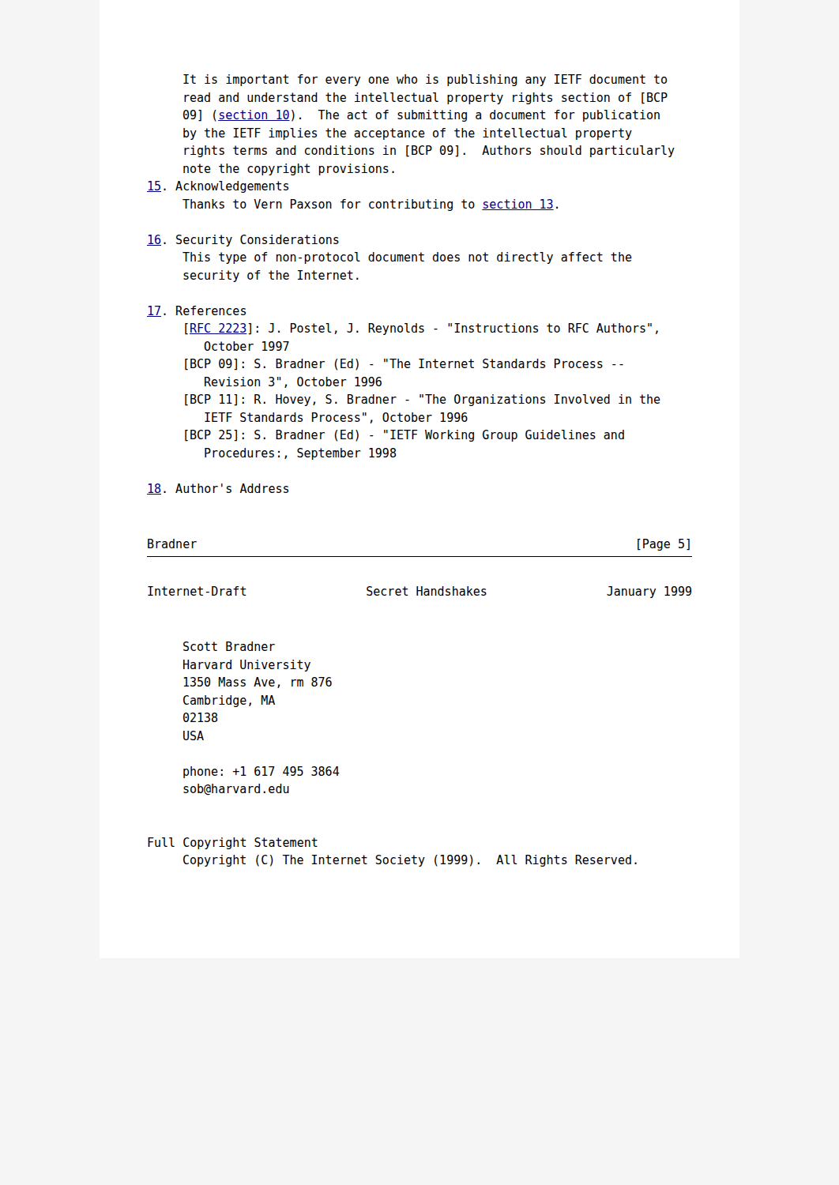It is important for every one who is publishing any IETF document to
read and understand the intellectual property rights section of [BCP
09] (section 10).  The act of submitting a document for publication
by the IETF implies the acceptance of the intellectual property
rights terms and conditions in [BCP 09].  Authors should particularly
note the copyright provisions.
15. Acknowledgements
Thanks to Vern Paxson for contributing to section 13.
16. Security Considerations
This type of non-protocol document does not directly affect the
security of the Internet.
17. References
[RFC 2223]: J. Postel, J. Reynolds - "Instructions to RFC Authors",
   October 1997
[BCP 09]: S. Bradner (Ed) - "The Internet Standards Process --
   Revision 3", October 1996
[BCP 11]: R. Hovey, S. Bradner - "The Organizations Involved in the
   IETF Standards Process", October 1996
[BCP 25]: S. Bradner (Ed) - "IETF Working Group Guidelines and
   Procedures:, September 1998
18. Author's Address
Bradner [Page 5]
Internet-Draft Secret Handshakes January 1999
Scott Bradner
Harvard University
1350 Mass Ave, rm 876
Cambridge, MA
02138
USA

phone: +1 617 495 3864
sob@harvard.edu
Full Copyright Statement
Copyright (C) The Internet Society (1999).  All Rights Reserved.